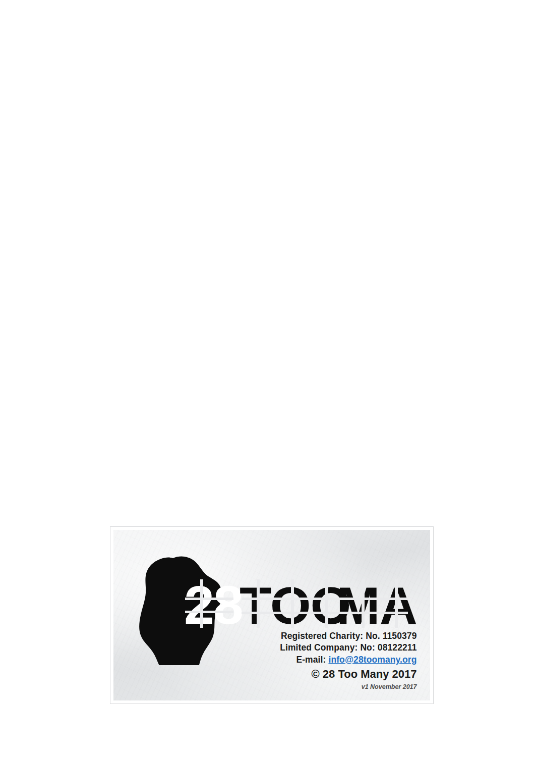28 TOO MANY 28 TOO MANY
Registered Charity: No. 1150379
Limited Company: No: 08122211
E-mail: info@28toomany.org
© 28 Too Many 2017
v1 November 2017